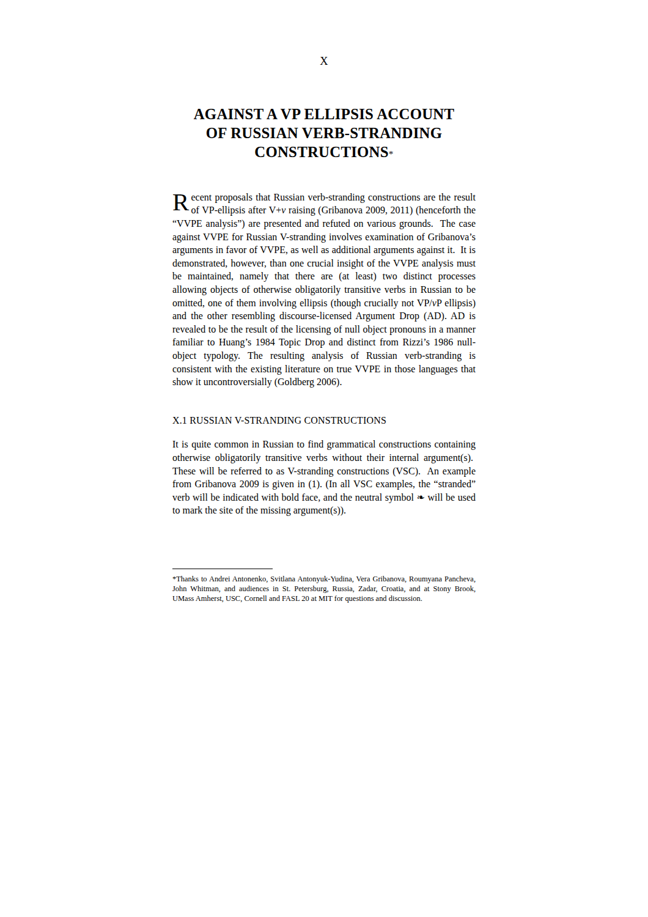X
AGAINST A VP ELLIPSIS ACCOUNT OF RUSSIAN VERB-STRANDING CONSTRUCTIONS*
Recent proposals that Russian verb-stranding constructions are the result of VP-ellipsis after V+v raising (Gribanova 2009, 2011) (henceforth the “VVPE analysis”) are presented and refuted on various grounds. The case against VVPE for Russian V-stranding involves examination of Gribanova’s arguments in favor of VVPE, as well as additional arguments against it. It is demonstrated, however, than one crucial insight of the VVPE analysis must be maintained, namely that there are (at least) two distinct processes allowing objects of otherwise obligatorily transitive verbs in Russian to be omitted, one of them involving ellipsis (though crucially not VP/v P ellipsis) and the other resembling discourse-licensed Argument Drop (AD). AD is revealed to be the result of the licensing of null object pronouns in a manner familiar to Huang’s 1984 Topic Drop and distinct from Rizzi’s 1986 null-object typology. The resulting analysis of Russian verb-stranding is consistent with the existing literature on true VVPE in those languages that show it uncontroversially (Goldberg 2006).
X.1 RUSSIAN V-STRANDING CONSTRUCTIONS
It is quite common in Russian to find grammatical constructions containing otherwise obligatorily transitive verbs without their internal argument(s). These will be referred to as V-stranding constructions (VSC). An example from Gribanova 2009 is given in (1). (In all VSC examples, the “stranded” verb will be indicated with bold face, and the neutral symbol ❧ will be used to mark the site of the missing argument(s)).
*Thanks to Andrei Antonenko, Svitlana Antonyuk-Yudina, Vera Gribanova, Roumyana Pancheva, John Whitman, and audiences in St. Petersburg, Russia, Zadar, Croatia, and at Stony Brook, UMass Amherst, USC, Cornell and FASL 20 at MIT for questions and discussion.